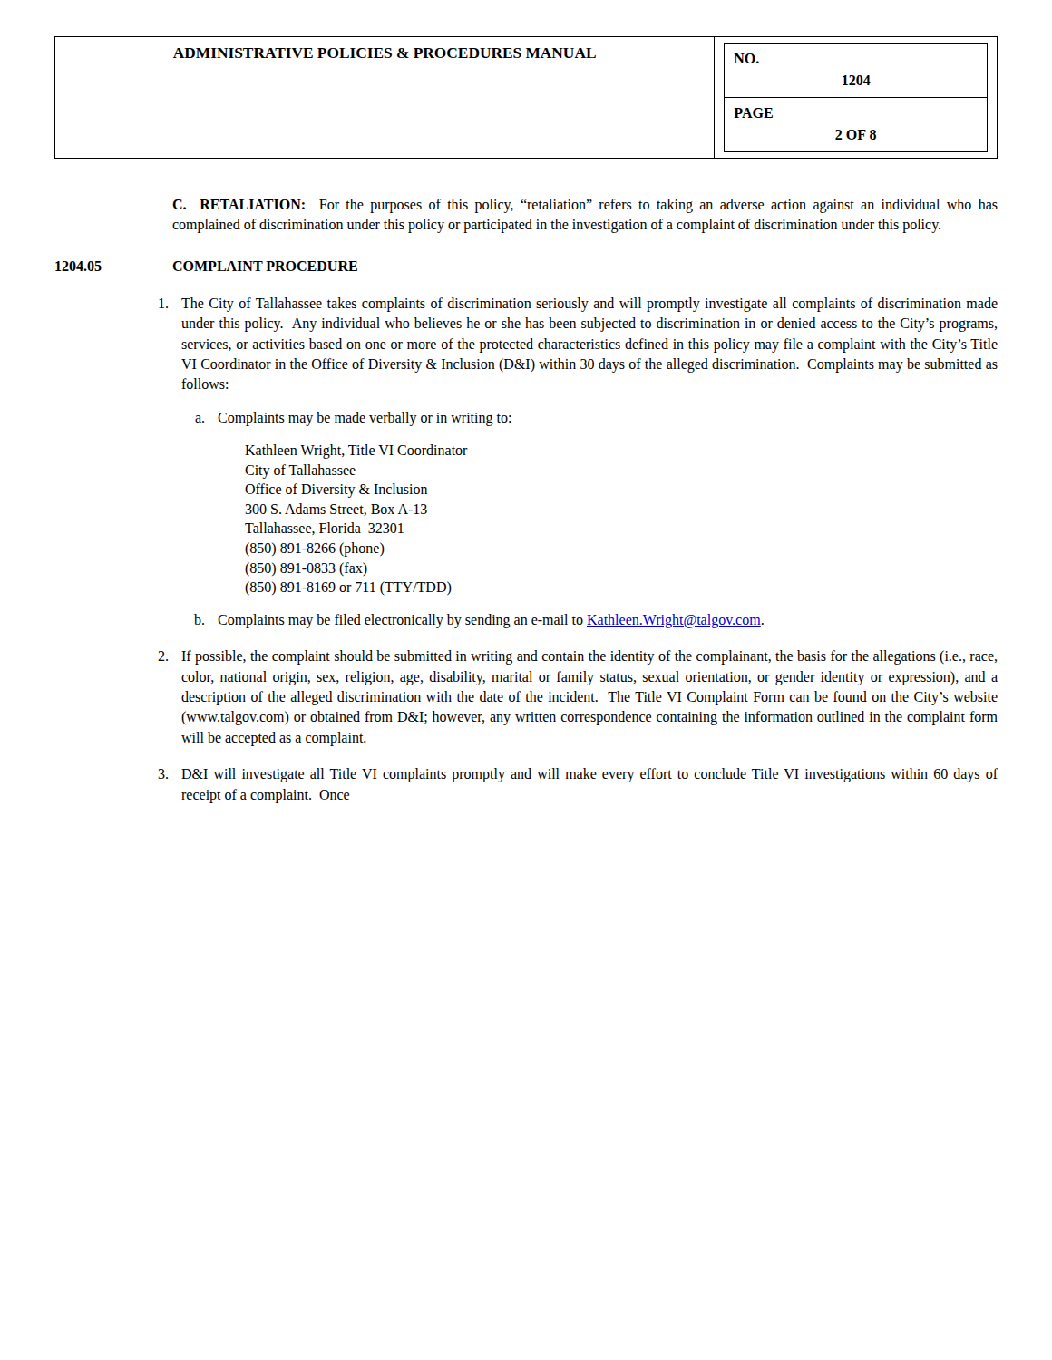| ADMINISTRATIVE POLICIES & PROCEDURES MANUAL | / NO. 1204 / / PAGE 2 OF 8 / |
C. RETALIATION: For the purposes of this policy, “retaliation” refers to taking an adverse action against an individual who has complained of discrimination under this policy or participated in the investigation of a complaint of discrimination under this policy.
1204.05 COMPLAINT PROCEDURE
The City of Tallahassee takes complaints of discrimination seriously and will promptly investigate all complaints of discrimination made under this policy. Any individual who believes he or she has been subjected to discrimination in or denied access to the City’s programs, services, or activities based on one or more of the protected characteristics defined in this policy may file a complaint with the City’s Title VI Coordinator in the Office of Diversity & Inclusion (D&I) within 30 days of the alleged discrimination. Complaints may be submitted as follows:
Complaints may be made verbally or in writing to:
Kathleen Wright, Title VI Coordinator
City of Tallahassee
Office of Diversity & Inclusion
300 S. Adams Street, Box A-13
Tallahassee, Florida 32301
(850) 891-8266 (phone)
(850) 891-0833 (fax)
(850) 891-8169 or 711 (TTY/TDD)
Complaints may be filed electronically by sending an e-mail to Kathleen.Wright@talgov.com.
If possible, the complaint should be submitted in writing and contain the identity of the complainant, the basis for the allegations (i.e., race, color, national origin, sex, religion, age, disability, marital or family status, sexual orientation, or gender identity or expression), and a description of the alleged discrimination with the date of the incident. The Title VI Complaint Form can be found on the City’s website (www.talgov.com) or obtained from D&I; however, any written correspondence containing the information outlined in the complaint form will be accepted as a complaint.
D&I will investigate all Title VI complaints promptly and will make every effort to conclude Title VI investigations within 60 days of receipt of a complaint. Once